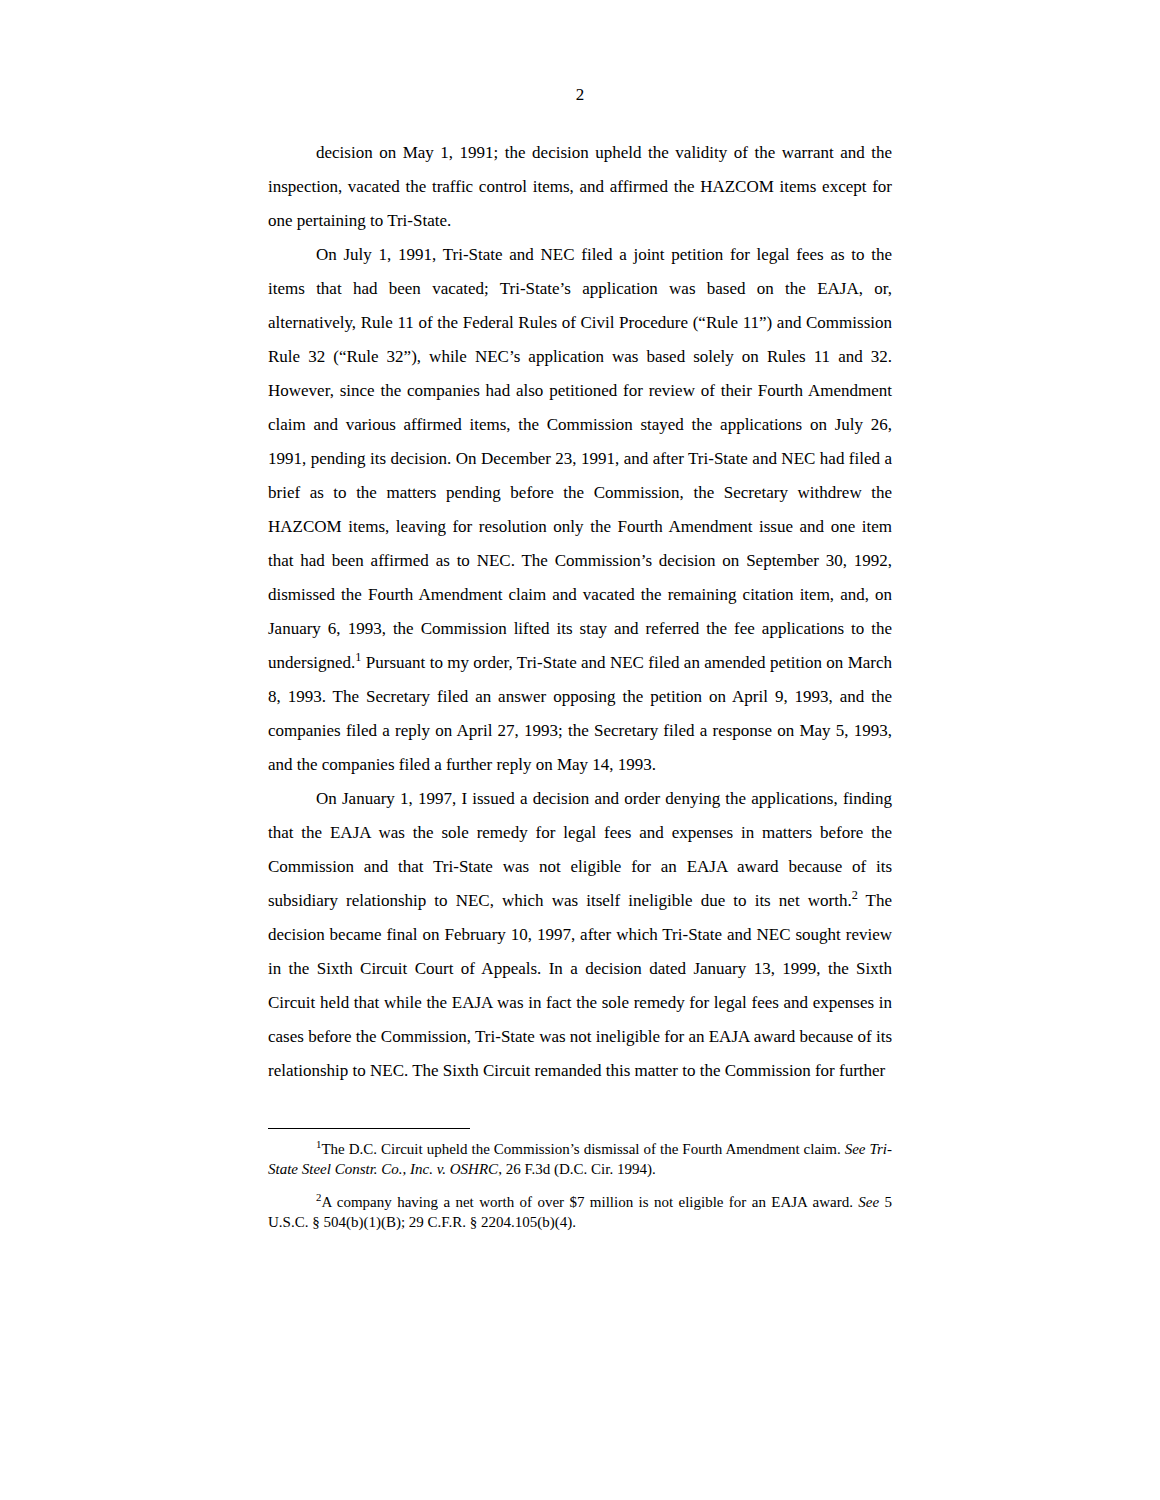2
decision on May 1, 1991; the decision upheld the validity of the warrant and the inspection, vacated the traffic control items, and affirmed the HAZCOM items except for one pertaining to Tri-State.
On July 1, 1991, Tri-State and NEC filed a joint petition for legal fees as to the items that had been vacated; Tri-State’s application was based on the EAJA, or, alternatively, Rule 11 of the Federal Rules of Civil Procedure (“Rule 11”) and Commission Rule 32 (“Rule 32”), while NEC’s application was based solely on Rules 11 and 32. However, since the companies had also petitioned for review of their Fourth Amendment claim and various affirmed items, the Commission stayed the applications on July 26, 1991, pending its decision. On December 23, 1991, and after Tri-State and NEC had filed a brief as to the matters pending before the Commission, the Secretary withdrew the HAZCOM items, leaving for resolution only the Fourth Amendment issue and one item that had been affirmed as to NEC. The Commission’s decision on September 30, 1992, dismissed the Fourth Amendment claim and vacated the remaining citation item, and, on January 6, 1993, the Commission lifted its stay and referred the fee applications to the undersigned.1 Pursuant to my order, Tri-State and NEC filed an amended petition on March 8, 1993. The Secretary filed an answer opposing the petition on April 9, 1993, and the companies filed a reply on April 27, 1993; the Secretary filed a response on May 5, 1993, and the companies filed a further reply on May 14, 1993.
On January 1, 1997, I issued a decision and order denying the applications, finding that the EAJA was the sole remedy for legal fees and expenses in matters before the Commission and that Tri-State was not eligible for an EAJA award because of its subsidiary relationship to NEC, which was itself ineligible due to its net worth.2 The decision became final on February 10, 1997, after which Tri-State and NEC sought review in the Sixth Circuit Court of Appeals. In a decision dated January 13, 1999, the Sixth Circuit held that while the EAJA was in fact the sole remedy for legal fees and expenses in cases before the Commission, Tri-State was not ineligible for an EAJA award because of its relationship to NEC. The Sixth Circuit remanded this matter to the Commission for further
1The D.C. Circuit upheld the Commission’s dismissal of the Fourth Amendment claim. See Tri-State Steel Constr. Co., Inc. v. OSHRC, 26 F.3d (D.C. Cir. 1994).
2A company having a net worth of over $7 million is not eligible for an EAJA award. See 5 U.S.C. § 504(b)(1)(B); 29 C.F.R. § 2204.105(b)(4).